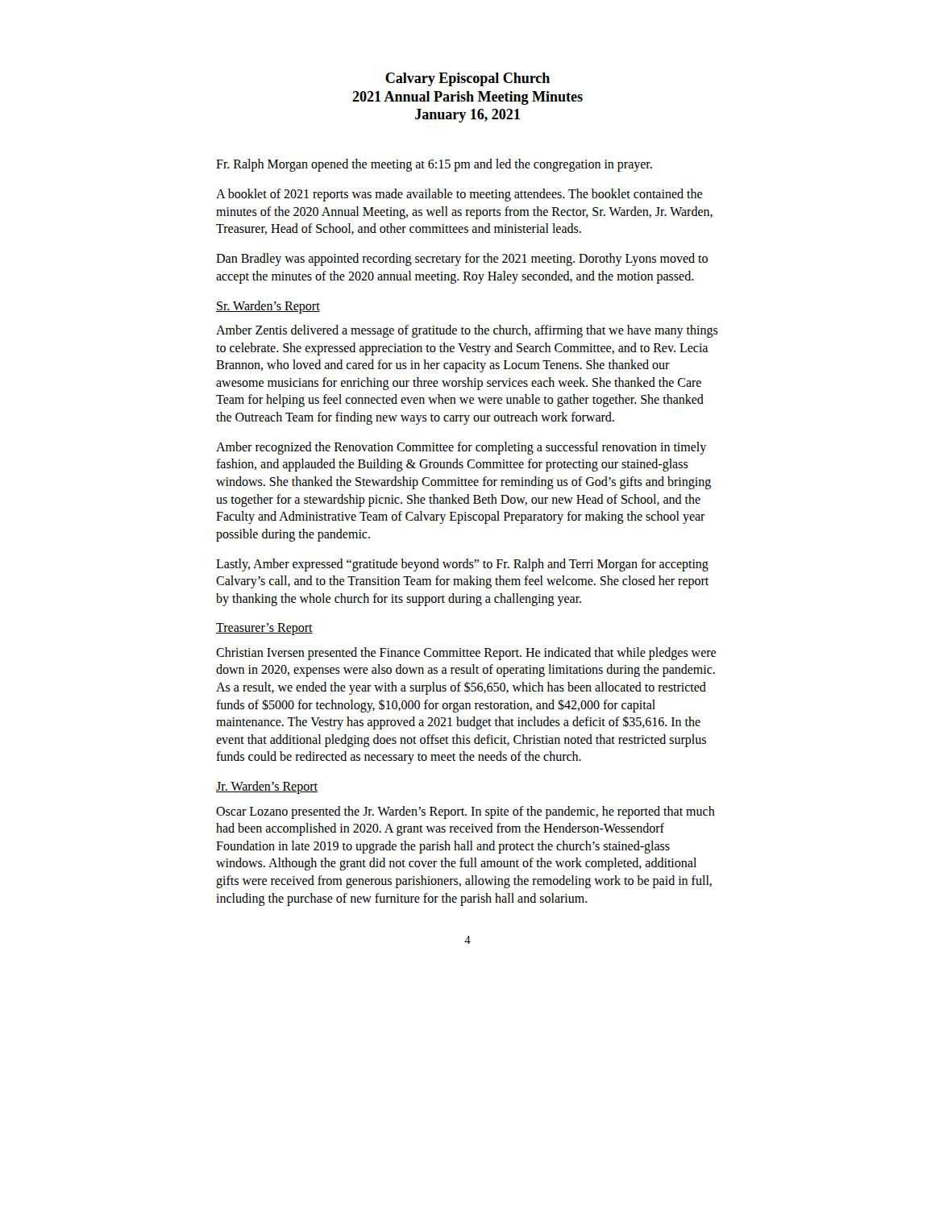Calvary Episcopal Church
2021 Annual Parish Meeting Minutes
January 16, 2021
Fr. Ralph Morgan opened the meeting at 6:15 pm and led the congregation in prayer.
A booklet of 2021 reports was made available to meeting attendees. The booklet contained the minutes of the 2020 Annual Meeting, as well as reports from the Rector, Sr. Warden, Jr. Warden, Treasurer, Head of School, and other committees and ministerial leads.
Dan Bradley was appointed recording secretary for the 2021 meeting. Dorothy Lyons moved to accept the minutes of the 2020 annual meeting. Roy Haley seconded, and the motion passed.
Sr. Warden’s Report
Amber Zentis delivered a message of gratitude to the church, affirming that we have many things to celebrate. She expressed appreciation to the Vestry and Search Committee, and to Rev. Lecia Brannon, who loved and cared for us in her capacity as Locum Tenens. She thanked our awesome musicians for enriching our three worship services each week. She thanked the Care Team for helping us feel connected even when we were unable to gather together. She thanked the Outreach Team for finding new ways to carry our outreach work forward.
Amber recognized the Renovation Committee for completing a successful renovation in timely fashion, and applauded the Building & Grounds Committee for protecting our stained-glass windows. She thanked the Stewardship Committee for reminding us of God’s gifts and bringing us together for a stewardship picnic. She thanked Beth Dow, our new Head of School, and the Faculty and Administrative Team of Calvary Episcopal Preparatory for making the school year possible during the pandemic.
Lastly, Amber expressed “gratitude beyond words” to Fr. Ralph and Terri Morgan for accepting Calvary’s call, and to the Transition Team for making them feel welcome. She closed her report by thanking the whole church for its support during a challenging year.
Treasurer’s Report
Christian Iversen presented the Finance Committee Report. He indicated that while pledges were down in 2020, expenses were also down as a result of operating limitations during the pandemic. As a result, we ended the year with a surplus of $56,650, which has been allocated to restricted funds of $5000 for technology, $10,000 for organ restoration, and $42,000 for capital maintenance. The Vestry has approved a 2021 budget that includes a deficit of $35,616. In the event that additional pledging does not offset this deficit, Christian noted that restricted surplus funds could be redirected as necessary to meet the needs of the church.
Jr. Warden’s Report
Oscar Lozano presented the Jr. Warden’s Report. In spite of the pandemic, he reported that much had been accomplished in 2020. A grant was received from the Henderson-Wessendorf Foundation in late 2019 to upgrade the parish hall and protect the church’s stained-glass windows. Although the grant did not cover the full amount of the work completed, additional gifts were received from generous parishioners, allowing the remodeling work to be paid in full, including the purchase of new furniture for the parish hall and solarium.
4